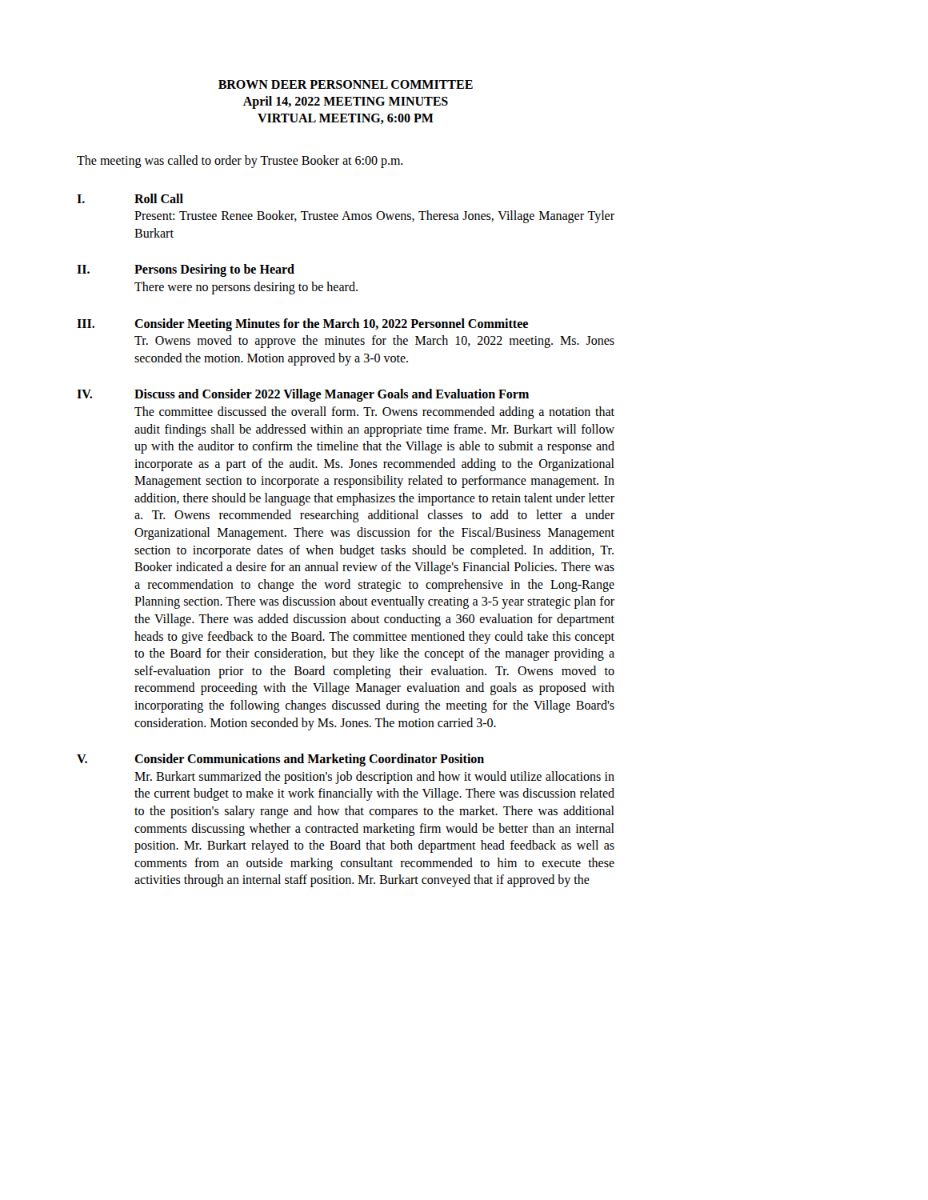BROWN DEER PERSONNEL COMMITTEE
April 14, 2022 MEETING MINUTES
VIRTUAL MEETING, 6:00 PM
The meeting was called to order by Trustee Booker at 6:00 p.m.
I.
Roll Call
Present: Trustee Renee Booker, Trustee Amos Owens, Theresa Jones, Village Manager Tyler Burkart
II.
Persons Desiring to be Heard
There were no persons desiring to be heard.
III.
Consider Meeting Minutes for the March 10, 2022 Personnel Committee
Tr. Owens moved to approve the minutes for the March 10, 2022 meeting. Ms. Jones seconded the motion. Motion approved by a 3-0 vote.
IV.
Discuss and Consider 2022 Village Manager Goals and Evaluation Form
The committee discussed the overall form. Tr. Owens recommended adding a notation that audit findings shall be addressed within an appropriate time frame. Mr. Burkart will follow up with the auditor to confirm the timeline that the Village is able to submit a response and incorporate as a part of the audit. Ms. Jones recommended adding to the Organizational Management section to incorporate a responsibility related to performance management. In addition, there should be language that emphasizes the importance to retain talent under letter a. Tr. Owens recommended researching additional classes to add to letter a under Organizational Management. There was discussion for the Fiscal/Business Management section to incorporate dates of when budget tasks should be completed. In addition, Tr. Booker indicated a desire for an annual review of the Village's Financial Policies. There was a recommendation to change the word strategic to comprehensive in the Long-Range Planning section. There was discussion about eventually creating a 3-5 year strategic plan for the Village. There was added discussion about conducting a 360 evaluation for department heads to give feedback to the Board. The committee mentioned they could take this concept to the Board for their consideration, but they like the concept of the manager providing a self-evaluation prior to the Board completing their evaluation. Tr. Owens moved to recommend proceeding with the Village Manager evaluation and goals as proposed with incorporating the following changes discussed during the meeting for the Village Board's consideration. Motion seconded by Ms. Jones. The motion carried 3-0.
V.
Consider Communications and Marketing Coordinator Position
Mr. Burkart summarized the position's job description and how it would utilize allocations in the current budget to make it work financially with the Village. There was discussion related to the position's salary range and how that compares to the market. There was additional comments discussing whether a contracted marketing firm would be better than an internal position. Mr. Burkart relayed to the Board that both department head feedback as well as comments from an outside marking consultant recommended to him to execute these activities through an internal staff position. Mr. Burkart conveyed that if approved by the